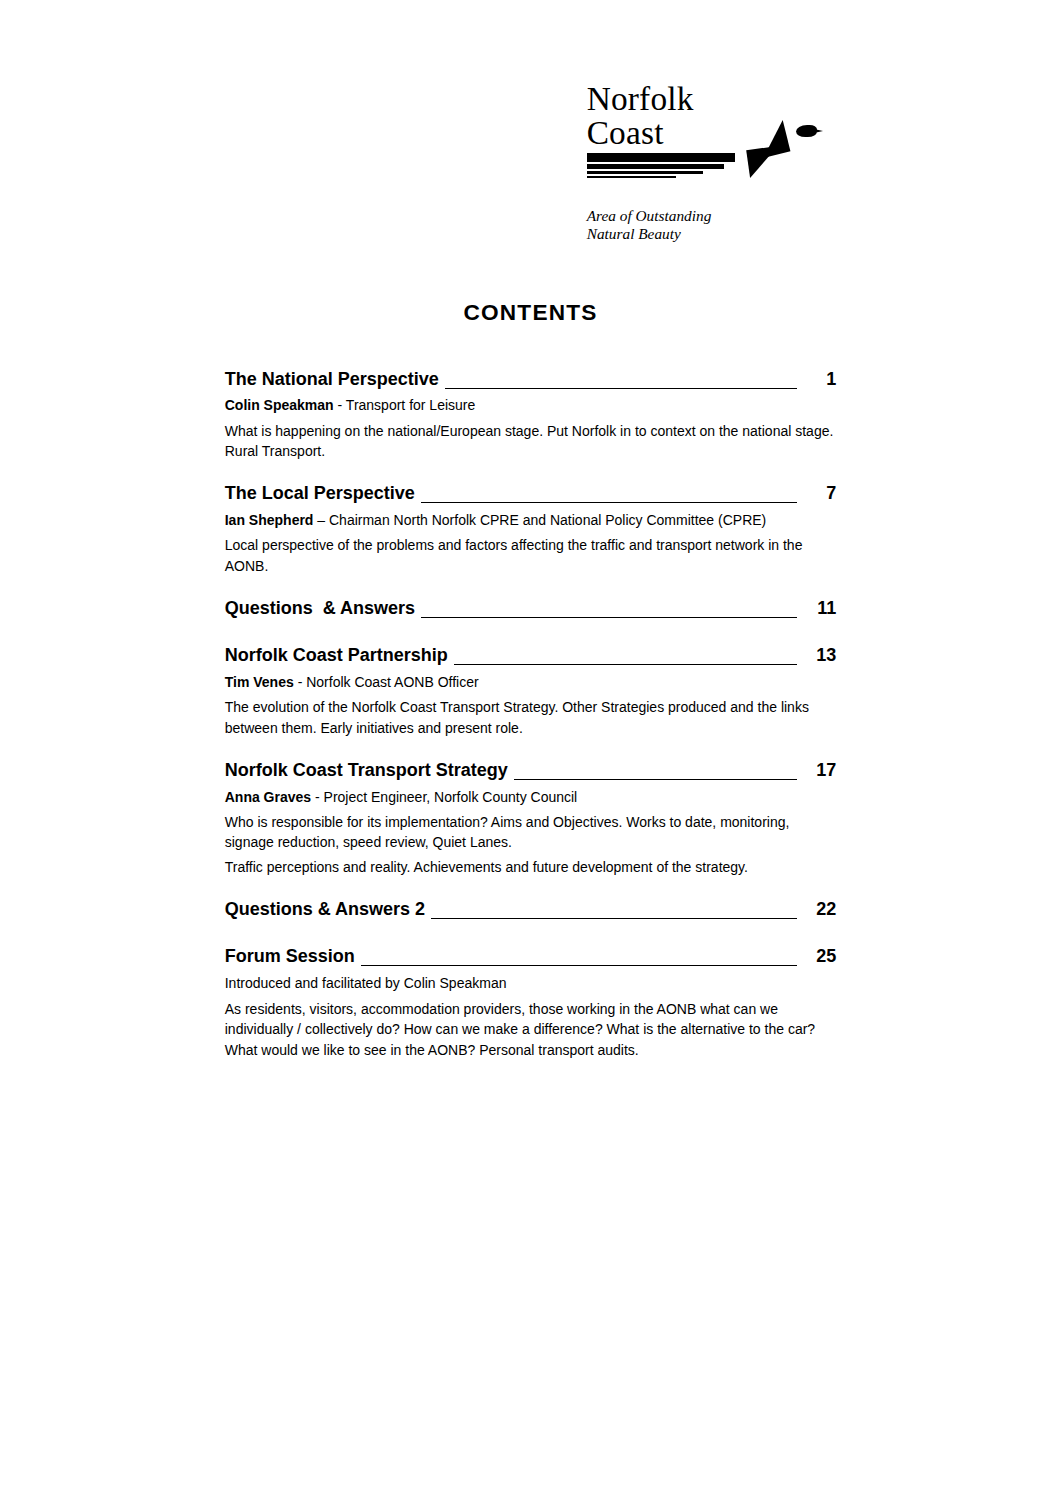Norfolk Coast
Area of Outstanding Natural Beauty
CONTENTS
The National Perspective 1
Colin Speakman - Transport for Leisure
What is happening on the national/European stage. Put Norfolk in to context on the national stage. Rural Transport.
The Local Perspective 7
Ian Shepherd – Chairman North Norfolk CPRE and National Policy Committee (CPRE)
Local perspective of the problems and factors affecting the traffic and transport network in the AONB.
Questions & Answers 11
Norfolk Coast Partnership 13
Tim Venes - Norfolk Coast AONB Officer
The evolution of the Norfolk Coast Transport Strategy. Other Strategies produced and the links between them. Early initiatives and present role.
Norfolk Coast Transport Strategy 17
Anna Graves - Project Engineer, Norfolk County Council
Who is responsible for its implementation? Aims and Objectives. Works to date, monitoring, signage reduction, speed review, Quiet Lanes.
Traffic perceptions and reality. Achievements and future development of the strategy.
Questions & Answers 2 22
Forum Session 25
Introduced and facilitated by Colin Speakman
As residents, visitors, accommodation providers, those working in the AONB what can we individually / collectively do? How can we make a difference? What is the alternative to the car? What would we like to see in the AONB? Personal transport audits.